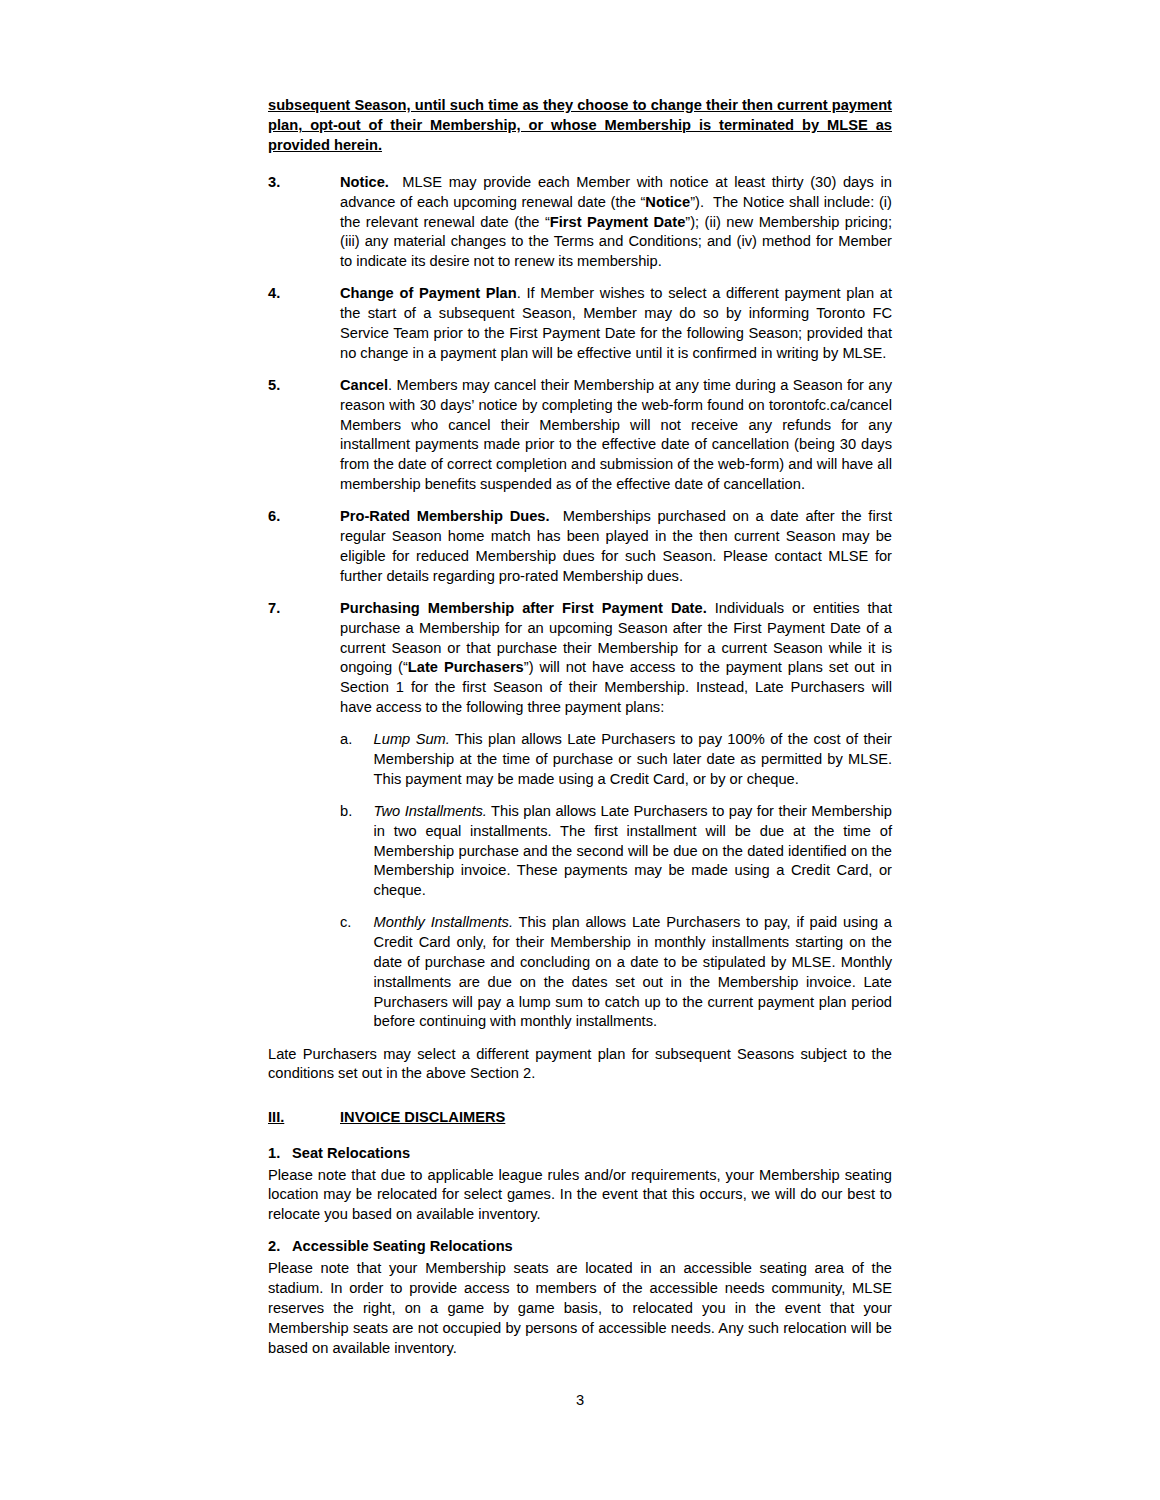subsequent Season, until such time as they choose to change their then current payment plan, opt-out of their Membership, or whose Membership is terminated by MLSE as provided herein.
3.
Notice. MLSE may provide each Member with notice at least thirty (30) days in advance of each upcoming renewal date (the “Notice”). The Notice shall include: (i) the relevant renewal date (the “First Payment Date”); (ii) new Membership pricing; (iii) any material changes to the Terms and Conditions; and (iv) method for Member to indicate its desire not to renew its membership.
4.
Change of Payment Plan. If Member wishes to select a different payment plan at the start of a subsequent Season, Member may do so by informing Toronto FC Service Team prior to the First Payment Date for the following Season; provided that no change in a payment plan will be effective until it is confirmed in writing by MLSE.
5.
Cancel. Members may cancel their Membership at any time during a Season for any reason with 30 days’ notice by completing the web-form found on torontofc.ca/cancel Members who cancel their Membership will not receive any refunds for any installment payments made prior to the effective date of cancellation (being 30 days from the date of correct completion and submission of the web-form) and will have all membership benefits suspended as of the effective date of cancellation.
6.
Pro-Rated Membership Dues. Memberships purchased on a date after the first regular Season home match has been played in the then current Season may be eligible for reduced Membership dues for such Season. Please contact MLSE for further details regarding pro-rated Membership dues.
7.
Purchasing Membership after First Payment Date. Individuals or entities that purchase a Membership for an upcoming Season after the First Payment Date of a current Season or that purchase their Membership for a current Season while it is ongoing (“Late Purchasers”) will not have access to the payment plans set out in Section 1 for the first Season of their Membership. Instead, Late Purchasers will have access to the following three payment plans:
a. Lump Sum. This plan allows Late Purchasers to pay 100% of the cost of their Membership at the time of purchase or such later date as permitted by MLSE. This payment may be made using a Credit Card, or by or cheque.
b. Two Installments. This plan allows Late Purchasers to pay for their Membership in two equal installments. The first installment will be due at the time of Membership purchase and the second will be due on the dated identified on the Membership invoice. These payments may be made using a Credit Card, or cheque.
c. Monthly Installments. This plan allows Late Purchasers to pay, if paid using a Credit Card only, for their Membership in monthly installments starting on the date of purchase and concluding on a date to be stipulated by MLSE. Monthly installments are due on the dates set out in the Membership invoice. Late Purchasers will pay a lump sum to catch up to the current payment plan period before continuing with monthly installments.
Late Purchasers may select a different payment plan for subsequent Seasons subject to the conditions set out in the above Section 2.
III.
INVOICE DISCLAIMERS
1. Seat Relocations
Please note that due to applicable league rules and/or requirements, your Membership seating location may be relocated for select games. In the event that this occurs, we will do our best to relocate you based on available inventory.
2. Accessible Seating Relocations
Please note that your Membership seats are located in an accessible seating area of the stadium. In order to provide access to members of the accessible needs community, MLSE reserves the right, on a game by game basis, to relocated you in the event that your Membership seats are not occupied by persons of accessible needs. Any such relocation will be based on available inventory.
3